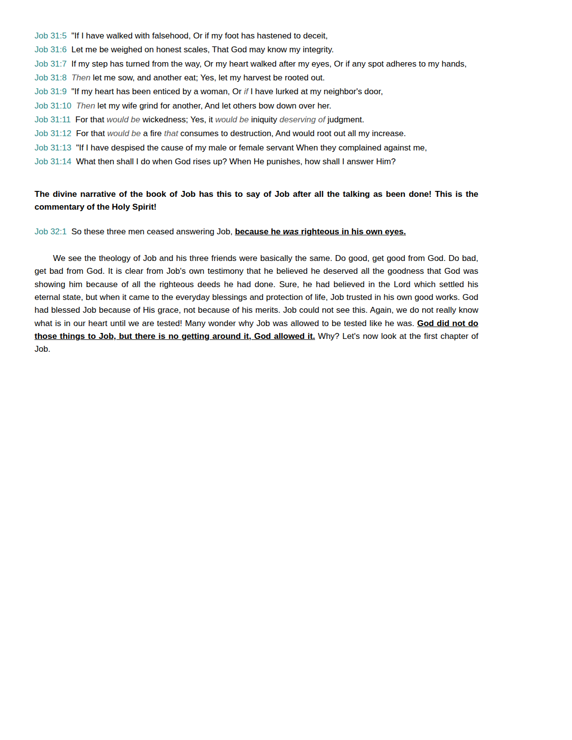Job 31:5 "If I have walked with falsehood, Or if my foot has hastened to deceit,
Job 31:6 Let me be weighed on honest scales, That God may know my integrity.
Job 31:7 If my step has turned from the way, Or my heart walked after my eyes, Or if any spot adheres to my hands,
Job 31:8 Then let me sow, and another eat; Yes, let my harvest be rooted out.
Job 31:9 "If my heart has been enticed by a woman, Or if I have lurked at my neighbor's door,
Job 31:10 Then let my wife grind for another, And let others bow down over her.
Job 31:11 For that would be wickedness; Yes, it would be iniquity deserving of judgment.
Job 31:12 For that would be a fire that consumes to destruction, And would root out all my increase.
Job 31:13 "If I have despised the cause of my male or female servant When they complained against me,
Job 31:14 What then shall I do when God rises up? When He punishes, how shall I answer Him?
The divine narrative of the book of Job has this to say of Job after all the talking as been done! This is the commentary of the Holy Spirit!
Job 32:1 So these three men ceased answering Job, because he was righteous in his own eyes.
We see the theology of Job and his three friends were basically the same. Do good, get good from God. Do bad, get bad from God. It is clear from Job's own testimony that he believed he deserved all the goodness that God was showing him because of all the righteous deeds he had done. Sure, he had believed in the Lord which settled his eternal state, but when it came to the everyday blessings and protection of life, Job trusted in his own good works. God had blessed Job because of His grace, not because of his merits. Job could not see this. Again, we do not really know what is in our heart until we are tested! Many wonder why Job was allowed to be tested like he was. God did not do those things to Job, but there is no getting around it, God allowed it. Why? Let's now look at the first chapter of Job.